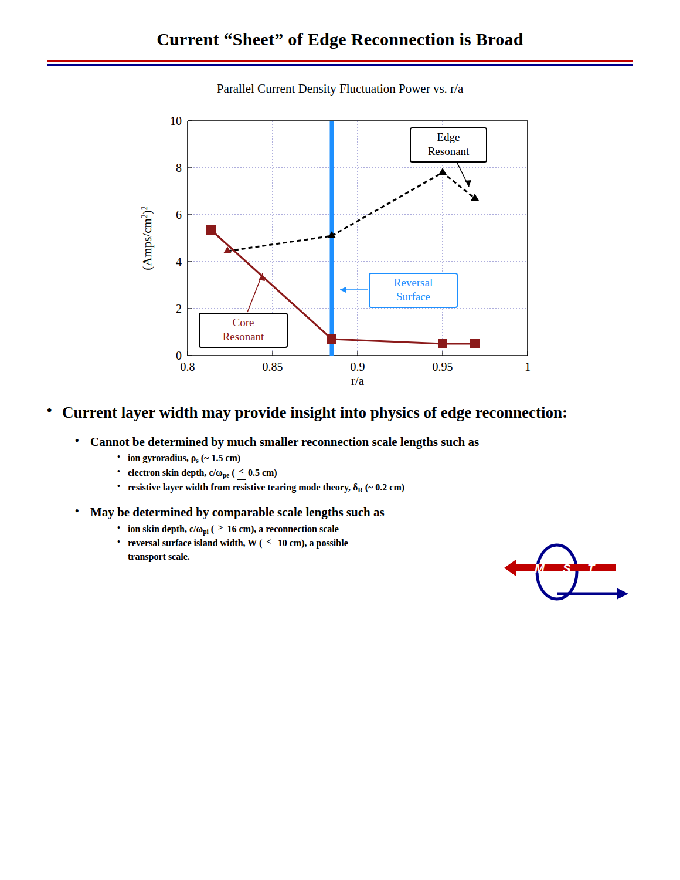Current “Sheet” of Edge Reconnection is Broad
Parallel Current Density Fluctuation Power vs. r/a
0 2 4 6 8 10 0.8 0.85 0.9 0.95 1 r/a (Amps/cm2)2 Edge Resonant Reversal Surface Core Resonant
Current layer width may provide insight into physics of edge reconnection:
Cannot be determined by much smaller reconnection scale lengths such as
ion gyroradius, ρs (~ 1.5 cm)
electron skin depth, c/ωpe ( < 0.5 cm)
resistive layer width from resistive tearing mode theory, δR (~ 0.2 cm)
May be determined by comparable scale lengths such as
ion skin depth, c/ωpi ( > 16 cm), a reconnection scale
reversal surface island width, W ( < 10 cm), a possible
transport scale.
M S T